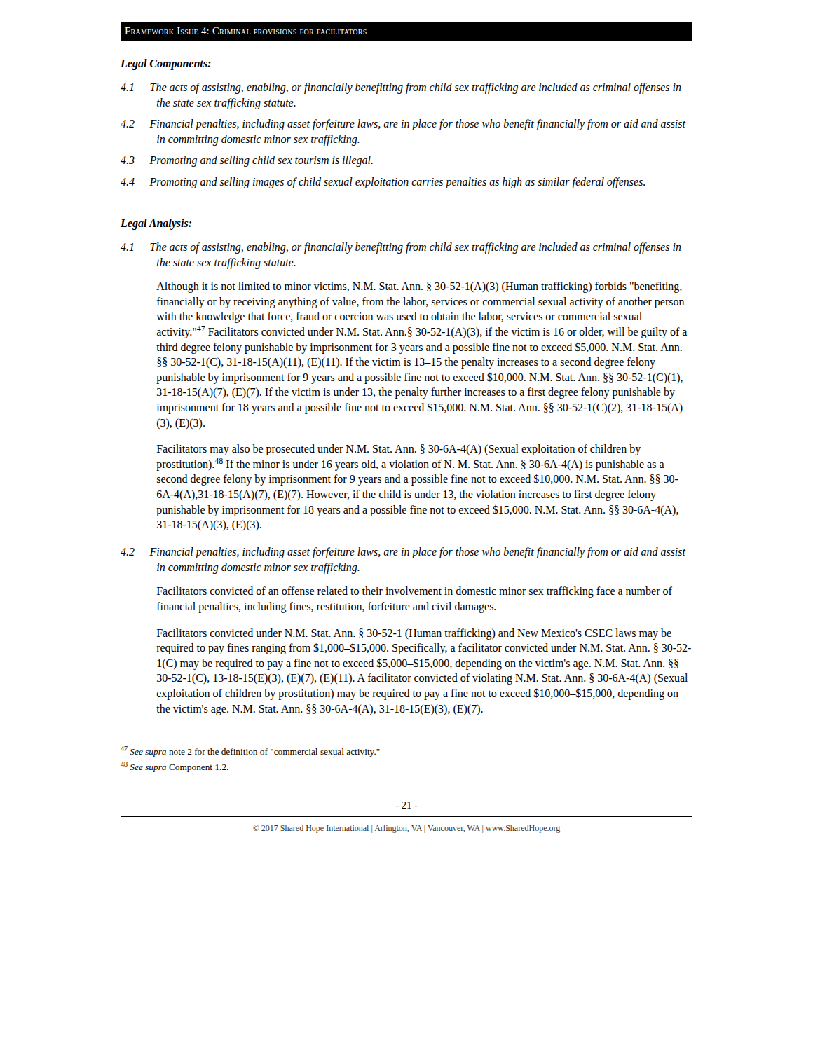Framework Issue 4: Criminal provisions for facilitators
Legal Components:
4.1 The acts of assisting, enabling, or financially benefitting from child sex trafficking are included as criminal offenses in the state sex trafficking statute.
4.2 Financial penalties, including asset forfeiture laws, are in place for those who benefit financially from or aid and assist in committing domestic minor sex trafficking.
4.3 Promoting and selling child sex tourism is illegal.
4.4 Promoting and selling images of child sexual exploitation carries penalties as high as similar federal offenses.
Legal Analysis:
4.1 The acts of assisting, enabling, or financially benefitting from child sex trafficking are included as criminal offenses in the state sex trafficking statute.
Although it is not limited to minor victims, N.M. Stat. Ann. § 30-52-1(A)(3) (Human trafficking) forbids "benefiting, financially or by receiving anything of value, from the labor, services or commercial sexual activity of another person with the knowledge that force, fraud or coercion was used to obtain the labor, services or commercial sexual activity."47 Facilitators convicted under N.M. Stat. Ann.§ 30-52-1(A)(3), if the victim is 16 or older, will be guilty of a third degree felony punishable by imprisonment for 3 years and a possible fine not to exceed $5,000. N.M. Stat. Ann. §§ 30-52-1(C), 31-18-15(A)(11), (E)(11). If the victim is 13–15 the penalty increases to a second degree felony punishable by imprisonment for 9 years and a possible fine not to exceed $10,000. N.M. Stat. Ann. §§ 30-52-1(C)(1), 31-18-15(A)(7), (E)(7). If the victim is under 13, the penalty further increases to a first degree felony punishable by imprisonment for 18 years and a possible fine not to exceed $15,000. N.M. Stat. Ann. §§ 30-52-1(C)(2), 31-18-15(A)(3), (E)(3).
Facilitators may also be prosecuted under N.M. Stat. Ann. § 30-6A-4(A) (Sexual exploitation of children by prostitution).48 If the minor is under 16 years old, a violation of N. M. Stat. Ann. § 30-6A-4(A) is punishable as a second degree felony by imprisonment for 9 years and a possible fine not to exceed $10,000. N.M. Stat. Ann. §§ 30-6A-4(A),31-18-15(A)(7), (E)(7). However, if the child is under 13, the violation increases to first degree felony punishable by imprisonment for 18 years and a possible fine not to exceed $15,000. N.M. Stat. Ann. §§ 30-6A-4(A), 31-18-15(A)(3), (E)(3).
4.2 Financial penalties, including asset forfeiture laws, are in place for those who benefit financially from or aid and assist in committing domestic minor sex trafficking.
Facilitators convicted of an offense related to their involvement in domestic minor sex trafficking face a number of financial penalties, including fines, restitution, forfeiture and civil damages.
Facilitators convicted under N.M. Stat. Ann. § 30-52-1 (Human trafficking) and New Mexico's CSEC laws may be required to pay fines ranging from $1,000–$15,000. Specifically, a facilitator convicted under N.M. Stat. Ann. § 30-52-1(C) may be required to pay a fine not to exceed $5,000–$15,000, depending on the victim's age. N.M. Stat. Ann. §§ 30-52-1(C), 13-18-15(E)(3), (E)(7), (E)(11). A facilitator convicted of violating N.M. Stat. Ann. § 30-6A-4(A) (Sexual exploitation of children by prostitution) may be required to pay a fine not to exceed $10,000–$15,000, depending on the victim's age. N.M. Stat. Ann. §§ 30-6A-4(A), 31-18-15(E)(3), (E)(7).
47 See supra note 2 for the definition of "commercial sexual activity."
48 See supra Component 1.2.
- 21 -
© 2017 Shared Hope International | Arlington, VA | Vancouver, WA | www.SharedHope.org